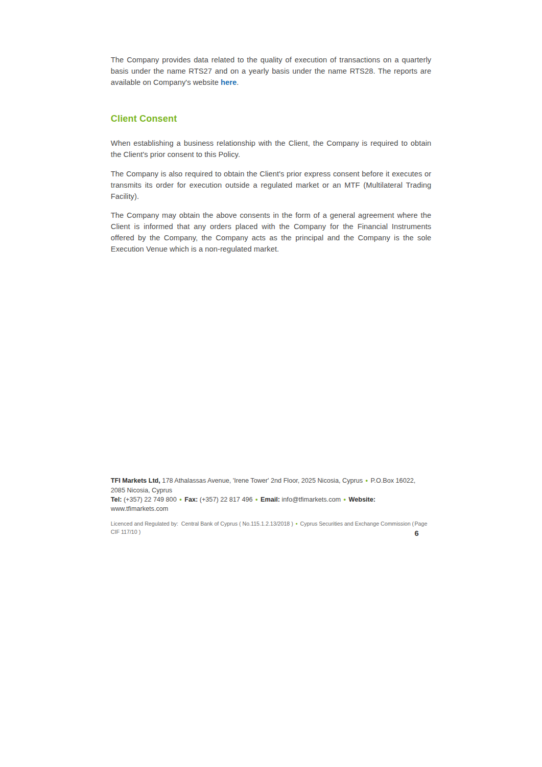The Company provides data related to the quality of execution of transactions on a quarterly basis under the name RTS27 and on a yearly basis under the name RTS28. The reports are available on Company's website here.
Client Consent
When establishing a business relationship with the Client, the Company is required to obtain the Client's prior consent to this Policy.
The Company is also required to obtain the Client's prior express consent before it executes or transmits its order for execution outside a regulated market or an MTF (Multilateral Trading Facility).
The Company may obtain the above consents in the form of a general agreement where the Client is informed that any orders placed with the Company for the Financial Instruments offered by the Company, the Company acts as the principal and the Company is the sole Execution Venue which is a non-regulated market.
TFI Markets Ltd, 178 Athalassas Avenue, 'Irene Tower' 2nd Floor, 2025 Nicosia, Cyprus • P.O.Box 16022, 2085 Nicosia, Cyprus
Tel: (+357) 22 749 800 • Fax: (+357) 22 817 496 • Email: info@tfimarkets.com • Website: www.tfimarkets.com
Licenced and Regulated by: Central Bank of Cyprus ( No.115.1.2.13/2018 ) • Cyprus Securities and Exchange Commission ( CIF 117/10 ) Page 6